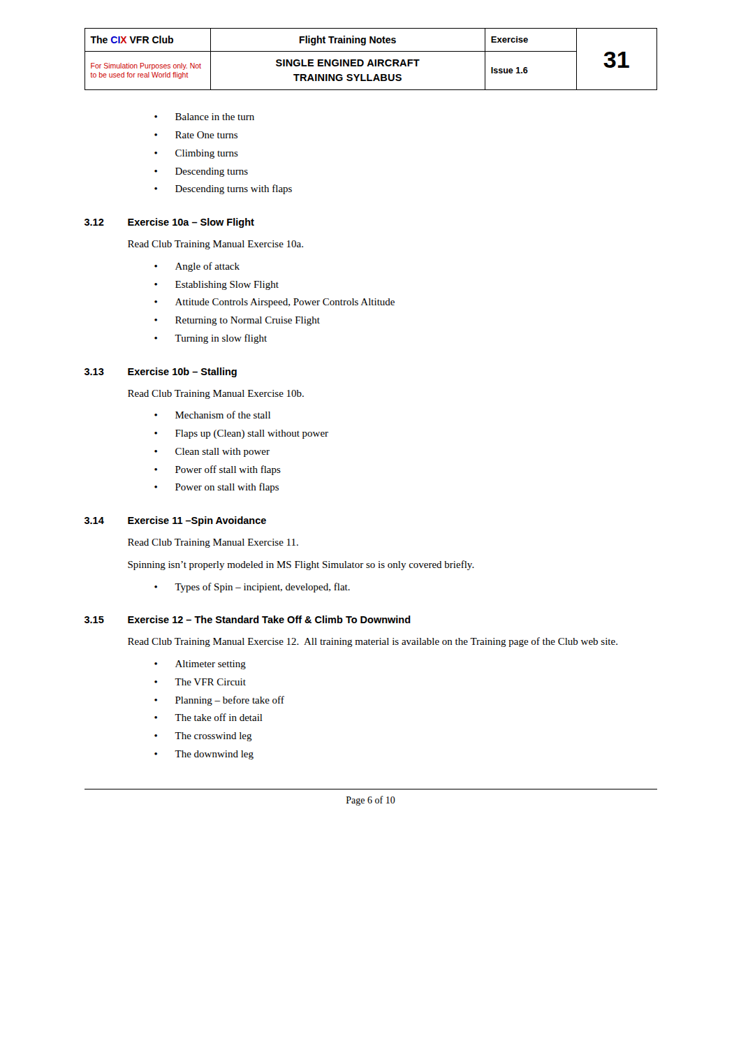| The CI X VFR Club | Flight Training Notes | Exercise | 31 |
| For Simulation Purposes only. Not to be used for real World flight | SINGLE ENGINED AIRCRAFT TRAINING SYLLABUS | / Issue 1.6 / |
Balance in the turn
Rate One turns
Climbing turns
Descending turns
Descending turns with flaps
3.12 Exercise 10a – Slow Flight
Read Club Training Manual Exercise 10a.
Angle of attack
Establishing Slow Flight
Attitude Controls Airspeed, Power Controls Altitude
Returning to Normal Cruise Flight
Turning in slow flight
3.13 Exercise 10b – Stalling
Read Club Training Manual Exercise 10b.
Mechanism of the stall
Flaps up (Clean) stall without power
Clean stall with power
Power off stall with flaps
Power on stall with flaps
3.14 Exercise 11 –Spin Avoidance
Read Club Training Manual Exercise 11.
Spinning isn’t properly modeled in MS Flight Simulator so is only covered briefly.
Types of Spin – incipient, developed, flat.
3.15 Exercise 12 – The Standard Take Off & Climb To Downwind
Read Club Training Manual Exercise 12. All training material is available on the Training page of the Club web site.
Altimeter setting
The VFR Circuit
Planning – before take off
The take off in detail
The crosswind leg
The downwind leg
Page 6 of 10